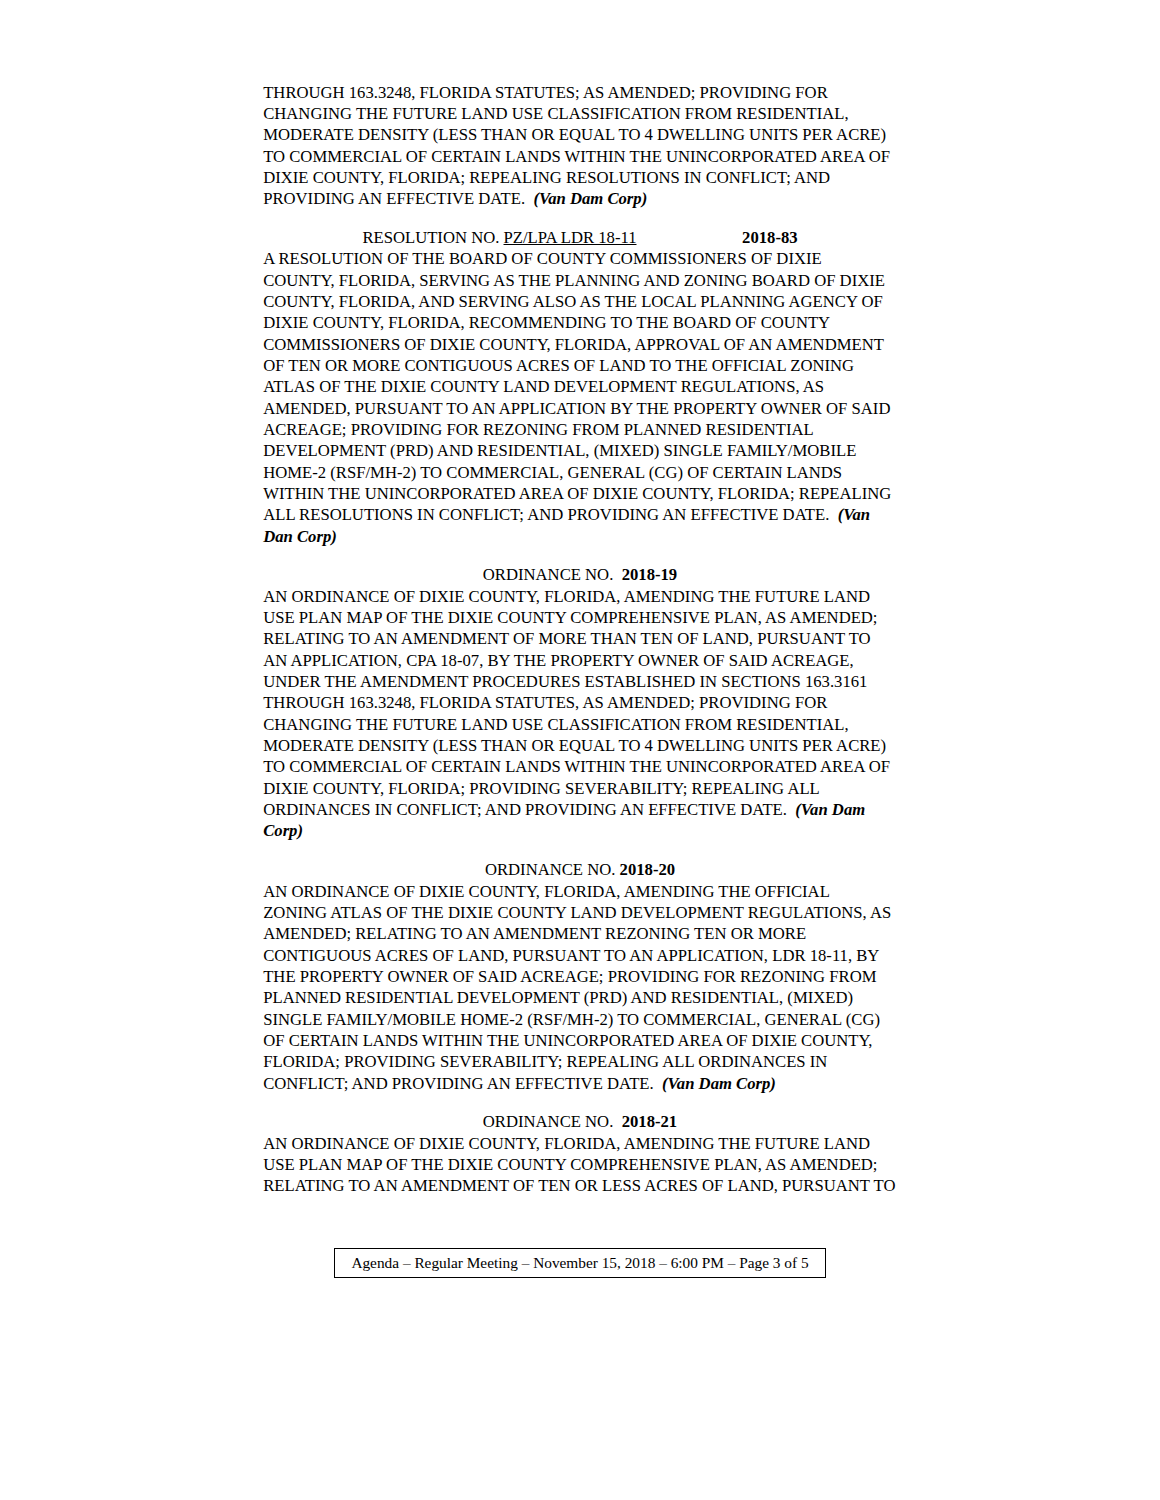THROUGH 163.3248, FLORIDA STATUTES; AS AMENDED; PROVIDING FOR CHANGING THE FUTURE LAND USE CLASSIFICATION FROM RESIDENTIAL, MODERATE DENSITY (LESS THAN OR EQUAL TO 4 DWELLING UNITS PER ACRE) TO COMMERCIAL OF CERTAIN LANDS WITHIN THE UNINCORPORATED AREA OF DIXIE COUNTY, FLORIDA; REPEALING RESOLUTIONS IN CONFLICT; AND PROVIDING AN EFFECTIVE DATE. (Van Dam Corp)
RESOLUTION NO. PZ/LPA LDR 18-11 2018-83
A RESOLUTION OF THE BOARD OF COUNTY COMMISSIONERS OF DIXIE COUNTY, FLORIDA, SERVING AS THE PLANNING AND ZONING BOARD OF DIXIE COUNTY, FLORIDA, AND SERVING ALSO AS THE LOCAL PLANNING AGENCY OF DIXIE COUNTY, FLORIDA, RECOMMENDING TO THE BOARD OF COUNTY COMMISSIONERS OF DIXIE COUNTY, FLORIDA, APPROVAL OF AN AMENDMENT OF TEN OR MORE CONTIGUOUS ACRES OF LAND TO THE OFFICIAL ZONING ATLAS OF THE DIXIE COUNTY LAND DEVELOPMENT REGULATIONS, AS AMENDED, PURSUANT TO AN APPLICATION BY THE PROPERTY OWNER OF SAID ACREAGE; PROVIDING FOR REZONING FROM PLANNED RESIDENTIAL DEVELOPMENT (PRD) AND RESIDENTIAL, (MIXED) SINGLE FAMILY/MOBILE HOME-2 (RSF/MH-2) TO COMMERCIAL, GENERAL (CG) OF CERTAIN LANDS WITHIN THE UNINCORPORATED AREA OF DIXIE COUNTY, FLORIDA; REPEALING ALL RESOLUTIONS IN CONFLICT; AND PROVIDING AN EFFECTIVE DATE. (Van Dan Corp)
ORDINANCE NO. 2018-19
AN ORDINANCE OF DIXIE COUNTY, FLORIDA, AMENDING THE FUTURE LAND USE PLAN MAP OF THE DIXIE COUNTY COMPREHENSIVE PLAN, AS AMENDED; RELATING TO AN AMENDMENT OF MORE THAN TEN OF LAND, PURSUANT TO AN APPLICATION, CPA 18-07, BY THE PROPERTY OWNER OF SAID ACREAGE, UNDER THE AMENDMENT PROCEDURES ESTABLISHED IN SECTIONS 163.3161 THROUGH 163.3248, FLORIDA STATUTES, AS AMENDED; PROVIDING FOR CHANGING THE FUTURE LAND USE CLASSIFICATION FROM RESIDENTIAL, MODERATE DENSITY (LESS THAN OR EQUAL TO 4 DWELLING UNITS PER ACRE) TO COMMERCIAL OF CERTAIN LANDS WITHIN THE UNINCORPORATED AREA OF DIXIE COUNTY, FLORIDA; PROVIDING SEVERABILITY; REPEALING ALL ORDINANCES IN CONFLICT; AND PROVIDING AN EFFECTIVE DATE. (Van Dam Corp)
ORDINANCE NO. 2018-20
AN ORDINANCE OF DIXIE COUNTY, FLORIDA, AMENDING THE OFFICIAL ZONING ATLAS OF THE DIXIE COUNTY LAND DEVELOPMENT REGULATIONS, AS AMENDED; RELATING TO AN AMENDMENT REZONING TEN OR MORE CONTIGUOUS ACRES OF LAND, PURSUANT TO AN APPLICATION, LDR 18-11, BY THE PROPERTY OWNER OF SAID ACREAGE; PROVIDING FOR REZONING FROM PLANNED RESIDENTIAL DEVELOPMENT (PRD) AND RESIDENTIAL, (MIXED) SINGLE FAMILY/MOBILE HOME-2 (RSF/MH-2) TO COMMERCIAL, GENERAL (CG) OF CERTAIN LANDS WITHIN THE UNINCORPORATED AREA OF DIXIE COUNTY, FLORIDA; PROVIDING SEVERABILITY; REPEALING ALL ORDINANCES IN CONFLICT; AND PROVIDING AN EFFECTIVE DATE. (Van Dam Corp)
ORDINANCE NO. 2018-21
AN ORDINANCE OF DIXIE COUNTY, FLORIDA, AMENDING THE FUTURE LAND USE PLAN MAP OF THE DIXIE COUNTY COMPREHENSIVE PLAN, AS AMENDED; RELATING TO AN AMENDMENT OF TEN OR LESS ACRES OF LAND, PURSUANT TO
Agenda – Regular Meeting – November 15, 2018 – 6:00 PM – Page 3 of 5